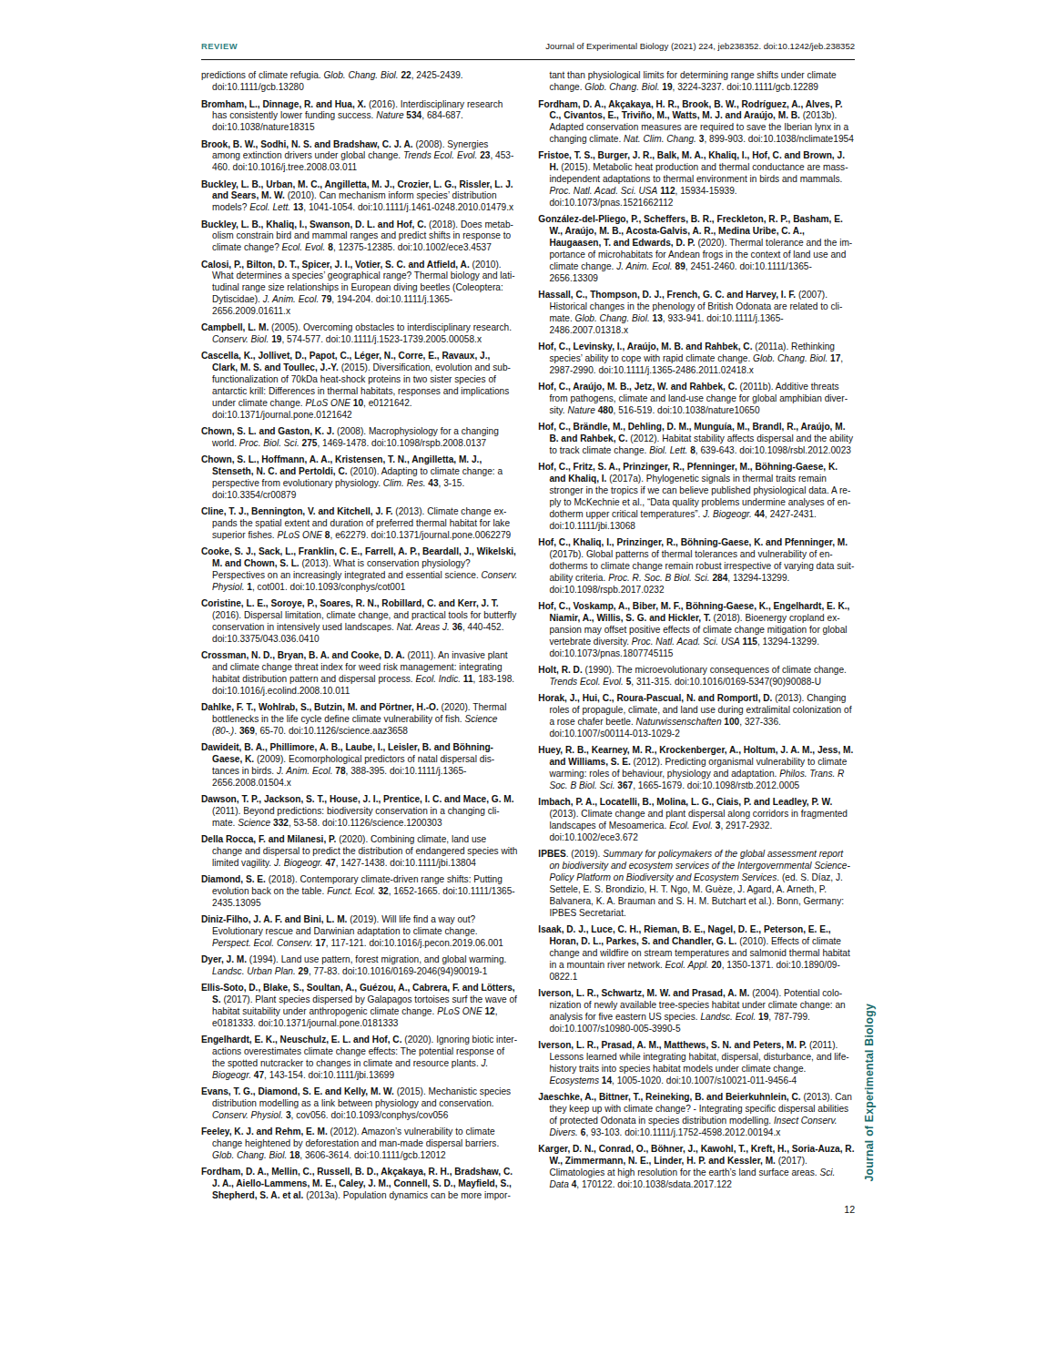Review
Journal of Experimental Biology (2021) 224, jeb238352. doi:10.1242/jeb.238352
predictions of climate refugia. Glob. Chang. Biol. 22, 2425-2439. doi:10.1111/gcb.13280
Bromham, L., Dinnage, R. and Hua, X. (2016). Interdisciplinary research has consistently lower funding success. Nature 534, 684-687. doi:10.1038/nature18315
Brook, B. W., Sodhi, N. S. and Bradshaw, C. J. A. (2008). Synergies among extinction drivers under global change. Trends Ecol. Evol. 23, 453-460. doi:10.1016/j.tree.2008.03.011
Buckley, L. B., Urban, M. C., Angilletta, M. J., Crozier, L. G., Rissler, L. J. and Sears, M. W. (2010). Can mechanism inform species’ distribution models? Ecol. Lett. 13, 1041-1054. doi:10.1111/j.1461-0248.2010.01479.x
Buckley, L. B., Khaliq, I., Swanson, D. L. and Hof, C. (2018). Does metabolism constrain bird and mammal ranges and predict shifts in response to climate change? Ecol. Evol. 8, 12375-12385. doi:10.1002/ece3.4537
Calosi, P., Bilton, D. T., Spicer, J. I., Votier, S. C. and Atfield, A. (2010). What determines a species’ geographical range? Thermal biology and latitudinal range size relationships in European diving beetles (Coleoptera: Dytiscidae). J. Anim. Ecol. 79, 194-204. doi:10.1111/j.1365-2656.2009.01611.x
Campbell, L. M. (2005). Overcoming obstacles to interdisciplinary research. Conserv. Biol. 19, 574-577. doi:10.1111/j.1523-1739.2005.00058.x
Cascella, K., Jollivet, D., Papot, C., Léger, N., Corre, E., Ravaux, J., Clark, M. S. and Toullec, J.-Y. (2015). Diversification, evolution and sub-functionalization of 70kDa heat-shock proteins in two sister species of antarctic krill: Differences in thermal habitats, responses and implications under climate change. PLoS ONE 10, e0121642. doi:10.1371/journal.pone.0121642
Chown, S. L. and Gaston, K. J. (2008). Macrophysiology for a changing world. Proc. Biol. Sci. 275, 1469-1478. doi:10.1098/rspb.2008.0137
Chown, S. L., Hoffmann, A. A., Kristensen, T. N., Angilletta, M. J., Stenseth, N. C. and Pertoldi, C. (2010). Adapting to climate change: a perspective from evolutionary physiology. Clim. Res. 43, 3-15. doi:10.3354/cr00879
Cline, T. J., Bennington, V. and Kitchell, J. F. (2013). Climate change expands the spatial extent and duration of preferred thermal habitat for lake superior fishes. PLoS ONE 8, e62279. doi:10.1371/journal.pone.0062279
Cooke, S. J., Sack, L., Franklin, C. E., Farrell, A. P., Beardall, J., Wikelski, M. and Chown, S. L. (2013). What is conservation physiology? Perspectives on an increasingly integrated and essential science. Conserv. Physiol. 1, cot001. doi:10.1093/conphys/cot001
Coristine, L. E., Soroye, P., Soares, R. N., Robillard, C. and Kerr, J. T. (2016). Dispersal limitation, climate change, and practical tools for butterfly conservation in intensively used landscapes. Nat. Areas J. 36, 440-452. doi:10.3375/043.036.0410
Crossman, N. D., Bryan, B. A. and Cooke, D. A. (2011). An invasive plant and climate change threat index for weed risk management: integrating habitat distribution pattern and dispersal process. Ecol. Indic. 11, 183-198. doi:10.1016/j.ecolind.2008.10.011
Dahlke, F. T., Wohlrab, S., Butzin, M. and Pörtner, H.-O. (2020). Thermal bottlenecks in the life cycle define climate vulnerability of fish. Science (80-.). 369, 65-70. doi:10.1126/science.aaz3658
Dawideit, B. A., Phillimore, A. B., Laube, I., Leisler, B. and Böhning-Gaese, K. (2009). Ecomorphological predictors of natal dispersal distances in birds. J. Anim. Ecol. 78, 388-395. doi:10.1111/j.1365-2656.2008.01504.x
Dawson, T. P., Jackson, S. T., House, J. I., Prentice, I. C. and Mace, G. M. (2011). Beyond predictions: biodiversity conservation in a changing climate. Science 332, 53-58. doi:10.1126/science.1200303
Della Rocca, F. and Milanesi, P. (2020). Combining climate, land use change and dispersal to predict the distribution of endangered species with limited vagility. J. Biogeogr. 47, 1427-1438. doi:10.1111/jbi.13804
Diamond, S. E. (2018). Contemporary climate-driven range shifts: Putting evolution back on the table. Funct. Ecol. 32, 1652-1665. doi:10.1111/1365-2435.13095
Diniz-Filho, J. A. F. and Bini, L. M. (2019). Will life find a way out? Evolutionary rescue and Darwinian adaptation to climate change. Perspect. Ecol. Conserv. 17, 117-121. doi:10.1016/j.pecon.2019.06.001
Dyer, J. M. (1994). Land use pattern, forest migration, and global warming. Landsc. Urban Plan. 29, 77-83. doi:10.1016/0169-2046(94)90019-1
Ellis-Soto, D., Blake, S., Soultan, A., Guézou, A., Cabrera, F. and Lötters, S. (2017). Plant species dispersed by Galapagos tortoises surf the wave of habitat suitability under anthropogenic climate change. PLoS ONE 12, e0181333. doi:10.1371/journal.pone.0181333
Engelhardt, E. K., Neuschulz, E. L. and Hof, C. (2020). Ignoring biotic interactions overestimates climate change effects: The potential response of the spotted nutcracker to changes in climate and resource plants. J. Biogeogr. 47, 143-154. doi:10.1111/jbi.13699
Evans, T. G., Diamond, S. E. and Kelly, M. W. (2015). Mechanistic species distribution modelling as a link between physiology and conservation. Conserv. Physiol. 3, cov056. doi:10.1093/conphys/cov056
Feeley, K. J. and Rehm, E. M. (2012). Amazon’s vulnerability to climate change heightened by deforestation and man-made dispersal barriers. Glob. Chang. Biol. 18, 3606-3614. doi:10.1111/gcb.12012
Fordham, D. A., Mellin, C., Russell, B. D., Akçakaya, R. H., Bradshaw, C. J. A., Aiello-Lammens, M. E., Caley, J. M., Connell, S. D., Mayfield, S., Shepherd, S. A. et al. (2013a). Population dynamics can be more important than physiological limits for determining range shifts under climate change. Glob. Chang. Biol. 19, 3224-3237. doi:10.1111/gcb.12289
Fordham, D. A., Akçakaya, H. R., Brook, B. W., Rodríguez, A., Alves, P. C., Civantos, E., Triviño, M., Watts, M. J. and Araújo, M. B. (2013b). Adapted conservation measures are required to save the Iberian lynx in a changing climate. Nat. Clim. Chang. 3, 899-903. doi:10.1038/nclimate1954
Fristoe, T. S., Burger, J. R., Balk, M. A., Khaliq, I., Hof, C. and Brown, J. H. (2015). Metabolic heat production and thermal conductance are mass-independent adaptations to thermal environment in birds and mammals. Proc. Natl. Acad. Sci. USA 112, 15934-15939. doi:10.1073/pnas.1521662112
González-del-Pliego, P., Scheffers, B. R., Freckleton, R. P., Basham, E. W., Araújo, M. B., Acosta-Galvis, A. R., Medina Uribe, C. A., Haugaasen, T. and Edwards, D. P. (2020). Thermal tolerance and the importance of microhabitats for Andean frogs in the context of land use and climate change. J. Anim. Ecol. 89, 2451-2460. doi:10.1111/1365-2656.13309
Hassall, C., Thompson, D. J., French, G. C. and Harvey, I. F. (2007). Historical changes in the phenology of British Odonata are related to climate. Glob. Chang. Biol. 13, 933-941. doi:10.1111/j.1365-2486.2007.01318.x
Hof, C., Levinsky, I., Araújo, M. B. and Rahbek, C. (2011a). Rethinking species’ ability to cope with rapid climate change. Glob. Chang. Biol. 17, 2987-2990. doi:10.1111/j.1365-2486.2011.02418.x
Hof, C., Araújo, M. B., Jetz, W. and Rahbek, C. (2011b). Additive threats from pathogens, climate and land-use change for global amphibian diversity. Nature 480, 516-519. doi:10.1038/nature10650
Hof, C., Brändle, M., Dehling, D. M., Munguía, M., Brandl, R., Araújo, M. B. and Rahbek, C. (2012). Habitat stability affects dispersal and the ability to track climate change. Biol. Lett. 8, 639-643. doi:10.1098/rsbl.2012.0023
Hof, C., Fritz, S. A., Prinzinger, R., Pfenninger, M., Böhning-Gaese, K. and Khaliq, I. (2017a). Phylogenetic signals in thermal traits remain stronger in the tropics if we can believe published physiological data. A reply to McKechnie et al., “Data quality problems undermine analyses of endotherm upper critical temperatures”. J. Biogeogr. 44, 2427-2431. doi:10.1111/jbi.13068
Hof, C., Khaliq, I., Prinzinger, R., Böhning-Gaese, K. and Pfenninger, M. (2017b). Global patterns of thermal tolerances and vulnerability of endotherms to climate change remain robust irrespective of varying data suitability criteria. Proc. R. Soc. B Biol. Sci. 284, 13294-13299. doi:10.1098/rspb.2017.0232
Hof, C., Voskamp, A., Biber, M. F., Böhning-Gaese, K., Engelhardt, E. K., Niamir, A., Willis, S. G. and Hickler, T. (2018). Bioenergy cropland expansion may offset positive effects of climate change mitigation for global vertebrate diversity. Proc. Natl. Acad. Sci. USA 115, 13294-13299. doi:10.1073/pnas.1807745115
Holt, R. D. (1990). The microevolutionary consequences of climate change. Trends Ecol. Evol. 5, 311-315. doi:10.1016/0169-5347(90)90088-U
Horak, J., Hui, C., Roura-Pascual, N. and Romportl, D. (2013). Changing roles of propagule, climate, and land use during extralimital colonization of a rose chafer beetle. Naturwissenschaften 100, 327-336. doi:10.1007/s00114-013-1029-2
Huey, R. B., Kearney, M. R., Krockenberger, A., Holtum, J. A. M., Jess, M. and Williams, S. E. (2012). Predicting organismal vulnerability to climate warming: roles of behaviour, physiology and adaptation. Philos. Trans. R Soc. B Biol. Sci. 367, 1665-1679. doi:10.1098/rstb.2012.0005
Imbach, P. A., Locatelli, B., Molina, L. G., Ciais, P. and Leadley, P. W. (2013). Climate change and plant dispersal along corridors in fragmented landscapes of Mesoamerica. Ecol. Evol. 3, 2917-2932. doi:10.1002/ece3.672
IPBES. (2019). Summary for policymakers of the global assessment report on biodiversity and ecosystem services of the Intergovernmental Science-Policy Platform on Biodiversity and Ecosystem Services. (ed. S. Díaz, J. Settele, E. S. Brondizio, H. T. Ngo, M. Guèze, J. Agard, A. Arneth, P. Balvanera, K. A. Brauman and S. H. M. Butchart et al.). Bonn, Germany: IPBES Secretariat.
Isaak, D. J., Luce, C. H., Rieman, B. E., Nagel, D. E., Peterson, E. E., Horan, D. L., Parkes, S. and Chandler, G. L. (2010). Effects of climate change and wildfire on stream temperatures and salmonid thermal habitat in a mountain river network. Ecol. Appl. 20, 1350-1371. doi:10.1890/09-0822.1
Iverson, L. R., Schwartz, M. W. and Prasad, A. M. (2004). Potential colonization of newly available tree-species habitat under climate change: an analysis for five eastern US species. Landsc. Ecol. 19, 787-799. doi:10.1007/s10980-005-3990-5
Iverson, L. R., Prasad, A. M., Matthews, S. N. and Peters, M. P. (2011). Lessons learned while integrating habitat, dispersal, disturbance, and life-history traits into species habitat models under climate change. Ecosystems 14, 1005-1020. doi:10.1007/s10021-011-9456-4
Jaeschke, A., Bittner, T., Reineking, B. and Beierkuhnlein, C. (2013). Can they keep up with climate change? - Integrating specific dispersal abilities of protected Odonata in species distribution modelling. Insect Conserv. Divers. 6, 93-103. doi:10.1111/j.1752-4598.2012.00194.x
Karger, D. N., Conrad, O., Böhner, J., Kawohl, T., Kreft, H., Soria-Auza, R. W., Zimmermann, N. E., Linder, H. P. and Kessler, M. (2017). Climatologies at high resolution for the earth’s land surface areas. Sci. Data 4, 170122. doi:10.1038/sdata.2017.122
Journal of Experimental Biology
12